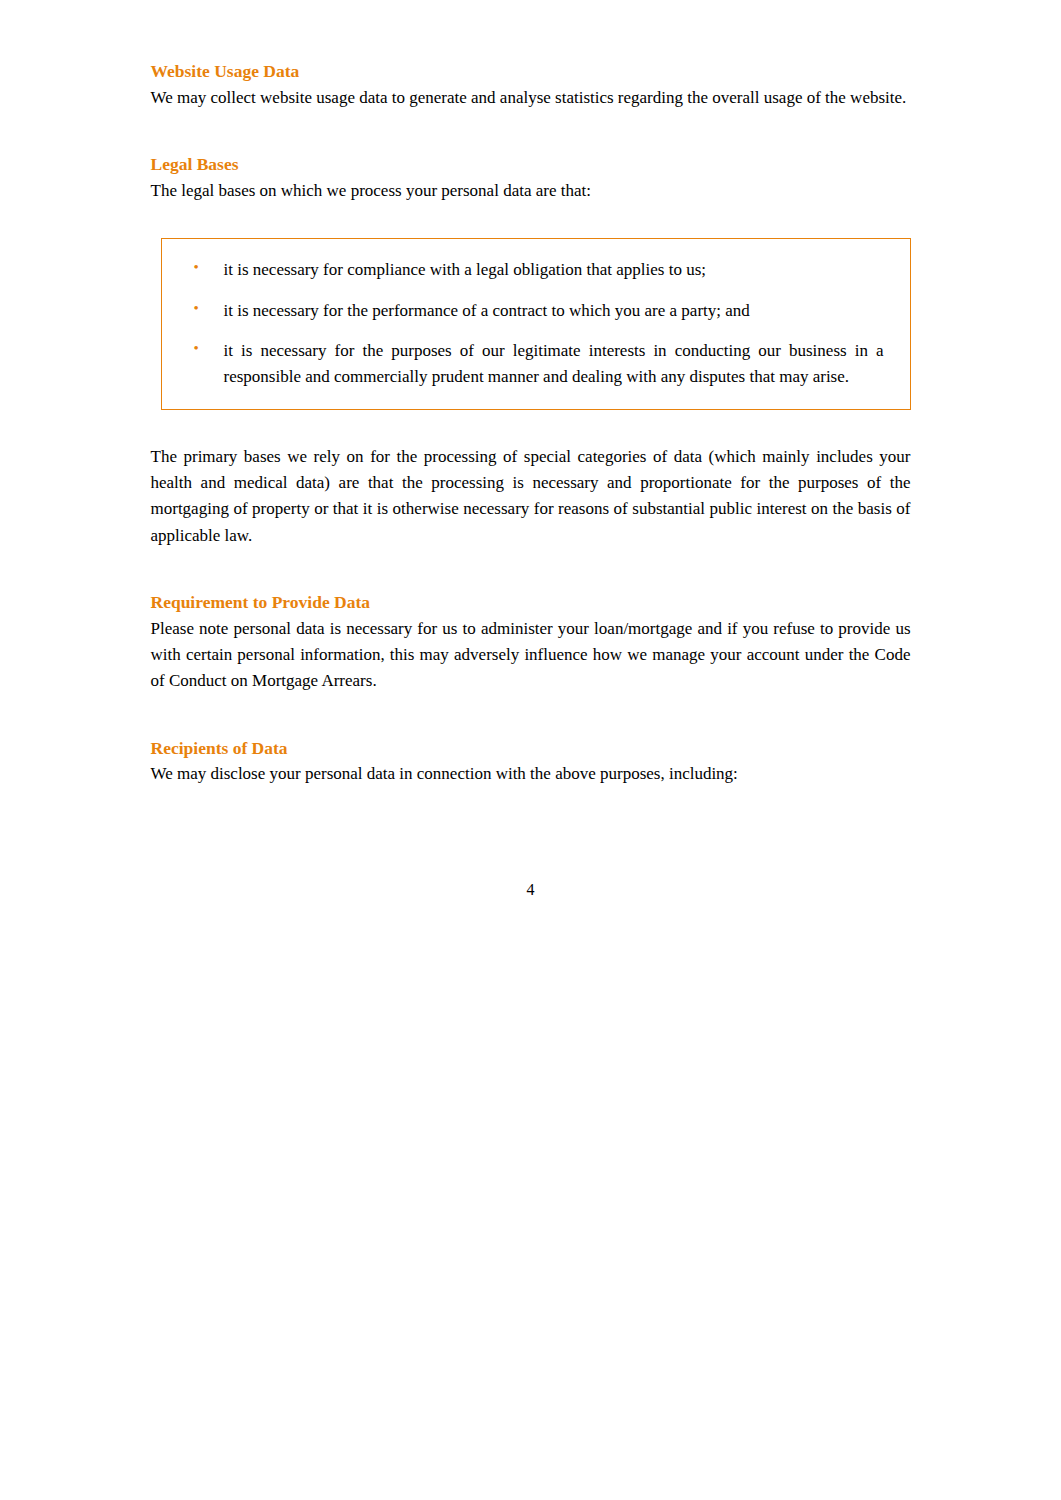Website Usage Data
We may collect website usage data to generate and analyse statistics regarding the overall usage of the website.
Legal Bases
The legal bases on which we process your personal data are that:
it is necessary for compliance with a legal obligation that applies to us;
it is necessary for the performance of a contract to which you are a party; and
it is necessary for the purposes of our legitimate interests in conducting our business in a responsible and commercially prudent manner and dealing with any disputes that may arise.
The primary bases we rely on for the processing of special categories of data (which mainly includes your health and medical data) are that the processing is necessary and proportionate for the purposes of the mortgaging of property or that it is otherwise necessary for reasons of substantial public interest on the basis of applicable law.
Requirement to Provide Data
Please note personal data is necessary for us to administer your loan/mortgage and if you refuse to provide us with certain personal information, this may adversely influence how we manage your account under the Code of Conduct on Mortgage Arrears.
Recipients of Data
We may disclose your personal data in connection with the above purposes, including:
4